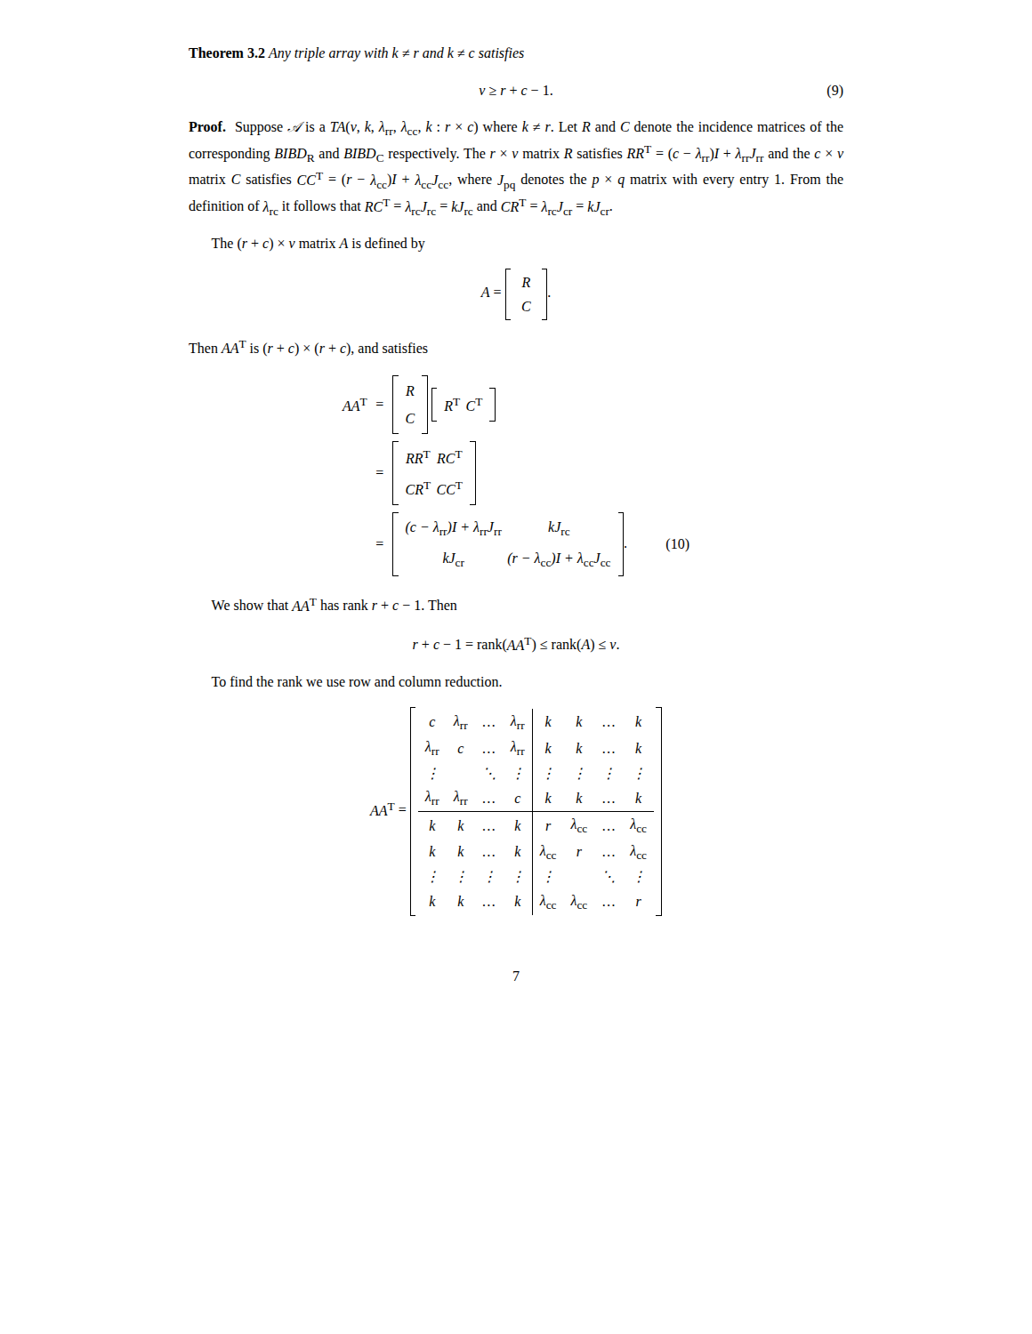Theorem 3.2 Any triple array with k ≠ r and k ≠ c satisfies
v ≥ r + c − 1. (9)
Proof. Suppose 𝒜 is a TA(v, k, λrr, λcc, k : r × c) where k ≠ r. Let R and C denote the incidence matrices of the corresponding BIBDR and BIBDC respectively. The r × v matrix R satisfies RRT = (c − λrr)I + λrrJrr and the c × v matrix C satisfies CCT = (r − λcc)I + λccJcc, where Jpq denotes the p × q matrix with every entry 1. From the definition of λrc it follows that RCT = λrcJrc = kJrc and CRT = λrcJcr = kJcr.
The (r + c) × v matrix A is defined by
A =
| R |
| C |
.
Then AAT is (r + c) × (r + c), and satisfies
| AA T | = | / R / / C / / R T / C T / | |
| | = | / RR T / RC T / / CR T / CC T / | |
| | = | / ( c − λ rr ) I + λ rr J rr / kJ rc / / kJ cr / ( r − λ cc ) I + λ cc J cc / . | (10) |
We show that AAT has rank r + c − 1. Then
r + c − 1 = rank(AAT) ≤ rank(A) ≤ v.
To find the rank we use row and column reduction.
AAT =
| c | λ rr | … | λ rr | k | k | … | k |
| λ rr | c | … | λ rr | k | k | … | k |
| ⋮ | | ⋱ | ⋮ | ⋮ | ⋮ | ⋮ | ⋮ |
| λ rr | λ rr | … | c | k | k | … | k |
| k | k | … | k | r | λ cc | … | λ cc |
| k | k | … | k | λ cc | r | … | λ cc |
| ⋮ | ⋮ | ⋮ | ⋮ | ⋮ | | ⋱ | ⋮ |
| k | k | … | k | λ cc | λ cc | … | r |
7